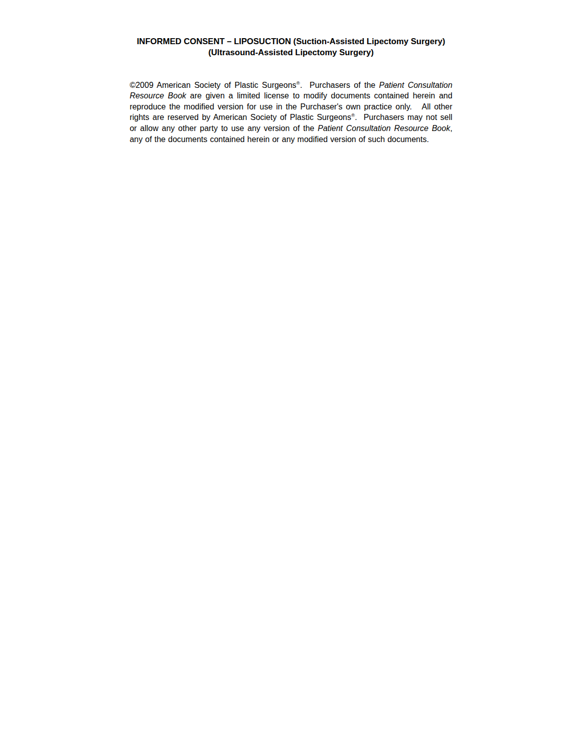INFORMED CONSENT – LIPOSUCTION (Suction-Assisted Lipectomy Surgery) (Ultrasound-Assisted Lipectomy Surgery)
©2009 American Society of Plastic Surgeons®. Purchasers of the Patient Consultation Resource Book are given a limited license to modify documents contained herein and reproduce the modified version for use in the Purchaser's own practice only. All other rights are reserved by American Society of Plastic Surgeons®. Purchasers may not sell or allow any other party to use any version of the Patient Consultation Resource Book, any of the documents contained herein or any modified version of such documents.